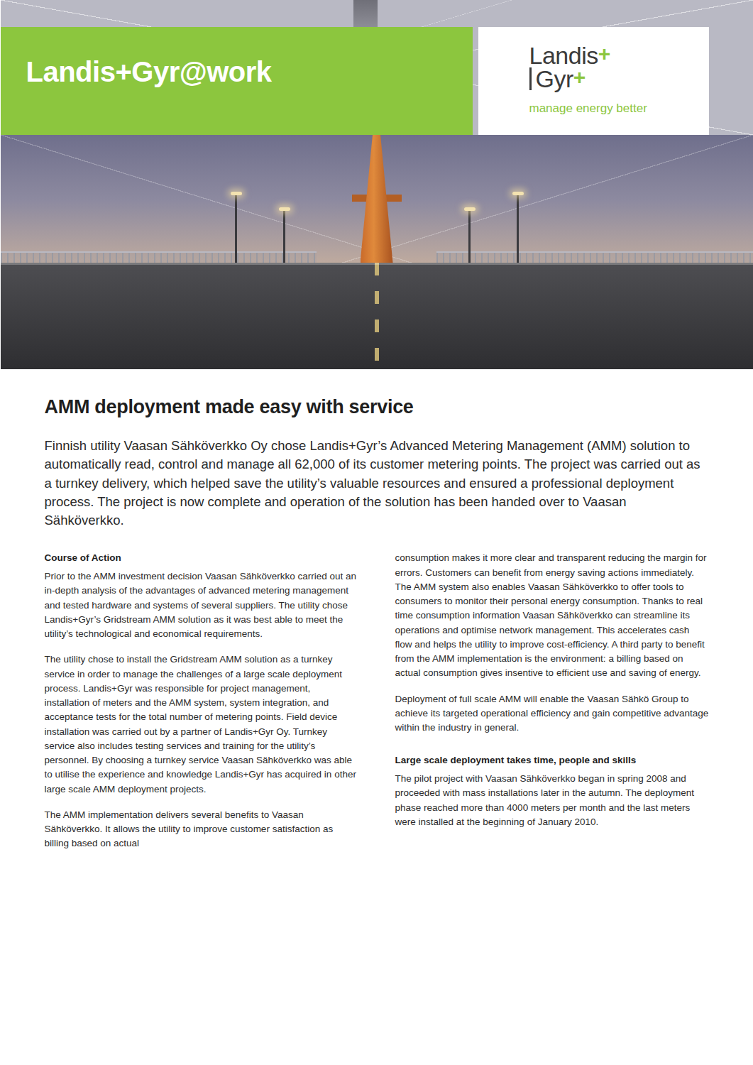Landis+Gyr@work
Landis+
Gyr+
manage energy better
AMM deployment made easy with service
Finnish utility Vaasan Sähköverkko Oy chose Landis+Gyr’s Advanced Metering Management (AMM) solution to automatically read, control and manage all 62,000 of its customer metering points. The project was carried out as a turnkey delivery, which helped save the utility’s valuable resources and ensured a professional deployment process. The project is now complete and operation of the solution has been handed over to Vaasan Sähköverkko.
Course of Action
Prior to the AMM investment decision Vaasan Sähköverkko carried out an in-depth analysis of the advantages of advanced metering management and tested hardware and systems of several suppliers. The utility chose Landis+Gyr’s Gridstream AMM solution as it was best able to meet the utility’s technological and economical requirements.
The utility chose to install the Gridstream AMM solution as a turnkey service in order to manage the challenges of a large scale deployment process. Landis+Gyr was responsible for project management, installation of meters and the AMM system, system integration, and acceptance tests for the total number of metering points. Field device installation was carried out by a partner of Landis+Gyr Oy. Turnkey service also includes testing services and training for the utility’s personnel. By choosing a turnkey service Vaasan Sähköverkko was able to utilise the experience and knowledge Landis+Gyr has acquired in other large scale AMM deployment projects.
The AMM implementation delivers several benefits to Vaasan Sähköverkko. It allows the utility to improve customer satisfaction as billing based on actual
consumption makes it more clear and transparent reducing the margin for errors. Customers can benefit from energy saving actions immediately. The AMM system also enables Vaasan Sähköverkko to offer tools to consumers to monitor their personal energy consumption. Thanks to real time consumption information Vaasan Sähköverkko can streamline its operations and optimise network management. This accelerates cash flow and helps the utility to improve cost-efficiency. A third party to benefit from the AMM implementation is the environment: a billing based on actual consumption gives insentive to efficient use and saving of energy.
Deployment of full scale AMM will enable the Vaasan Sähkö Group to achieve its targeted operational efficiency and gain competitive advantage within the industry in general.
Large scale deployment takes time, people and skills
The pilot project with Vaasan Sähköverkko began in spring 2008 and proceeded with mass installations later in the autumn. The deployment phase reached more than 4000 meters per month and the last meters were installed at the beginning of January 2010.